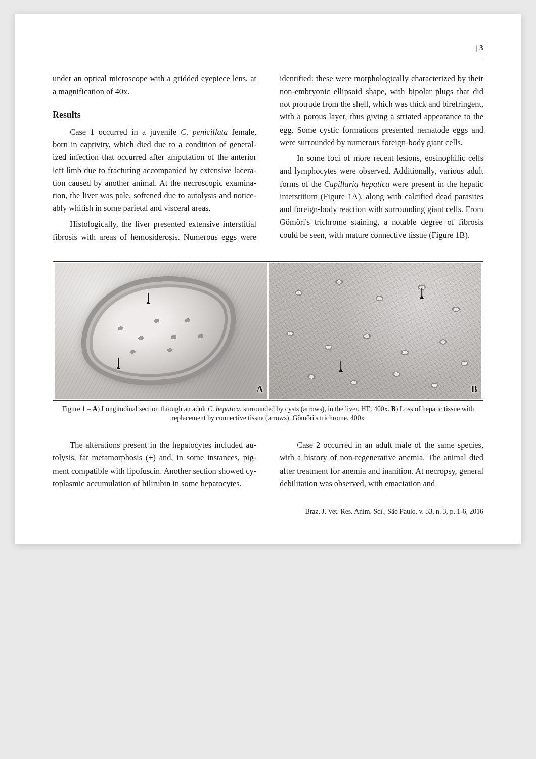|3
under an optical microscope with a gridded eyepiece lens, at a magnification of 40x.
Results
Case 1 occurred in a juvenile C. penicillata female, born in captivity, which died due to a condition of generalized infection that occurred after amputation of the anterior left limb due to fracturing accompanied by extensive laceration caused by another animal. At the necroscopic examination, the liver was pale, softened due to autolysis and noticeably whitish in some parietal and visceral areas.
Histologically, the liver presented extensive interstitial fibrosis with areas of hemosiderosis. Numerous eggs were identified: these were morphologically characterized by their non-embryonic ellipsoid shape, with bipolar plugs that did not protrude from the shell, which was thick and birefringent, with a porous layer, thus giving a striated appearance to the egg. Some cystic formations presented nematode eggs and were surrounded by numerous foreign-body giant cells.
In some foci of more recent lesions, eosinophilic cells and lymphocytes were observed. Additionally, various adult forms of the Capillaria hepatica were present in the hepatic interstitium (Figure 1A), along with calcified dead parasites and foreign-body reaction with surrounding giant cells. From Gömöri's trichrome staining, a notable degree of fibrosis could be seen, with mature connective tissue (Figure 1B).
A
B
Figure 1 – A) Longitudinal section through an adult C. hepatica, surrounded by cysts (arrows), in the liver. HE. 400x. B) Loss of hepatic tissue with replacement by connective tissue (arrows). Gömöri's trichrome. 400x
The alterations present in the hepatocytes included autolysis, fat metamorphosis (+) and, in some instances, pigment compatible with lipofuscin. Another section showed cytoplasmic accumulation of bilirubin in some hepatocytes.
Case 2 occurred in an adult male of the same species, with a history of non-regenerative anemia. The animal died after treatment for anemia and inanition. At necropsy, general debilitation was observed, with emaciation and
Braz. J. Vet. Res. Anim. Sci., São Paulo, v. 53, n. 3, p. 1-6, 2016